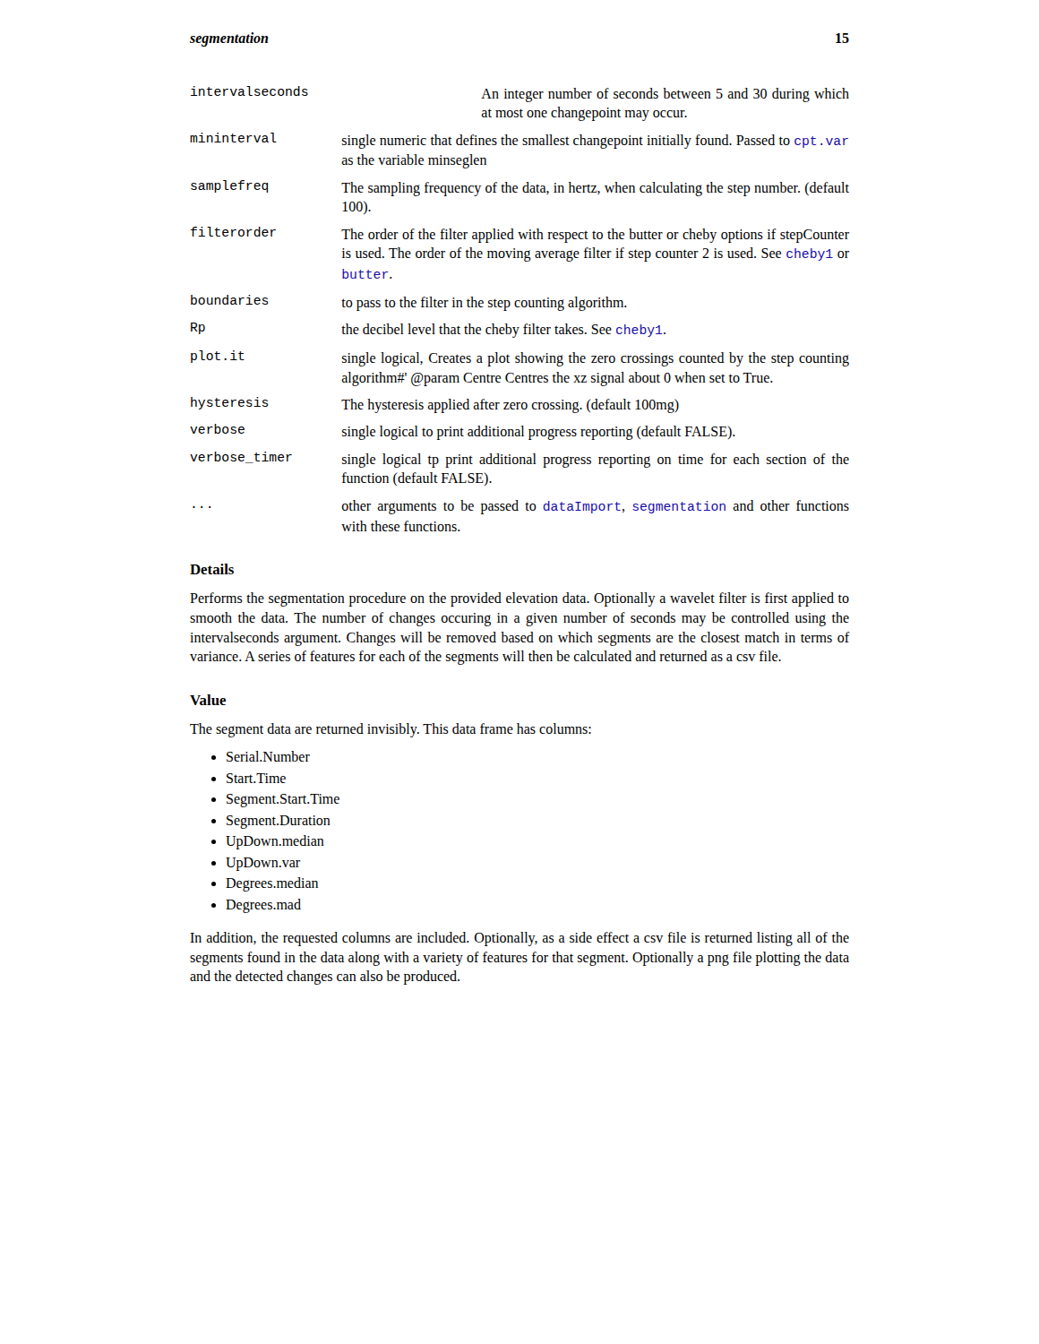segmentation 15
intervalseconds
An integer number of seconds between 5 and 30 during which at most one changepoint may occur.
mininterval
single numeric that defines the smallest changepoint initially found. Passed to cpt.var as the variable minseglen
samplefreq
The sampling frequency of the data, in hertz, when calculating the step number. (default 100).
filterorder
The order of the filter applied with respect to the butter or cheby options if stepCounter is used. The order of the moving average filter if step counter 2 is used. See cheby1 or butter.
boundaries
to pass to the filter in the step counting algorithm.
Rp
the decibel level that the cheby filter takes. See cheby1.
plot.it
single logical, Creates a plot showing the zero crossings counted by the step counting algorithm#' @param Centre Centres the xz signal about 0 when set to True.
hysteresis
The hysteresis applied after zero crossing. (default 100mg)
verbose
single logical to print additional progress reporting (default FALSE).
verbose_timer
single logical tp print additional progress reporting on time for each section of the function (default FALSE).
...
other arguments to be passed to dataImport, segmentation and other functions with these functions.
Details
Performs the segmentation procedure on the provided elevation data. Optionally a wavelet filter is first applied to smooth the data. The number of changes occuring in a given number of seconds may be controlled using the intervalseconds argument. Changes will be removed based on which segments are the closest match in terms of variance. A series of features for each of the segments will then be calculated and returned as a csv file.
Value
The segment data are returned invisibly. This data frame has columns:
Serial.Number
Start.Time
Segment.Start.Time
Segment.Duration
UpDown.median
UpDown.var
Degrees.median
Degrees.mad
In addition, the requested columns are included. Optionally, as a side effect a csv file is returned listing all of the segments found in the data along with a variety of features for that segment. Optionally a png file plotting the data and the detected changes can also be produced.